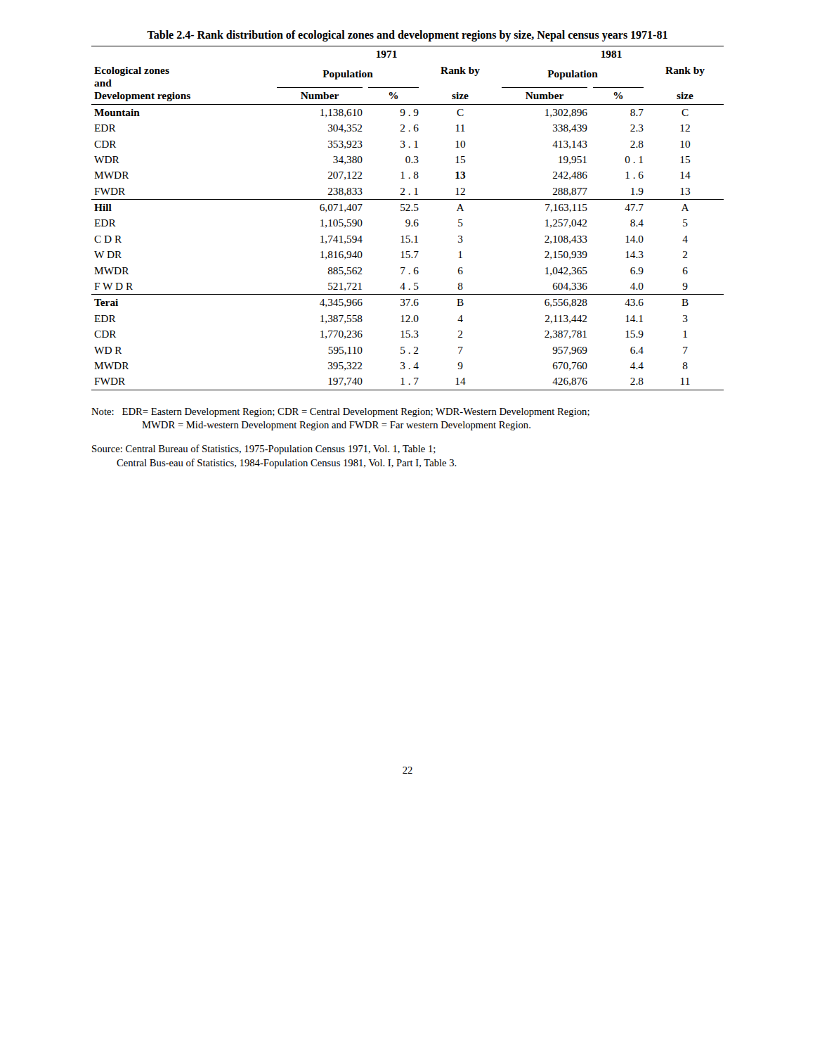Table 2.4- Rank distribution of ecological zones and development regions by size, Nepal census years 1971-81
| Ecological zones and Development regions | 1971 | 1981 |
| --- | --- | --- |
| Population | Rank by size | Population | Rank by size |
| Number | % | Number | % |
| Mountain | 1,138,610 | 9 . 9 | C | 1,302,896 | 8.7 | C |
| EDR | 304,352 | 2 . 6 | 11 | 338,439 | 2.3 | 12 |
| CDR | 353,923 | 3 . 1 | 10 | 413,143 | 2.8 | 10 |
| WDR | 34,380 | 0.3 | 15 | 19,951 | 0 . 1 | 15 |
| MWDR | 207,122 | 1 . 8 | 13 | 242,486 | 1 . 6 | 14 |
| FWDR | 238,833 | 2 . 1 | 12 | 288,877 | 1.9 | 13 |
| Hill | 6,071,407 | 52.5 | A | 7,163,115 | 47.7 | A |
| EDR | 1,105,590 | 9.6 | 5 | 1,257,042 | 8.4 | 5 |
| C D R | 1,741,594 | 15.1 | 3 | 2,108,433 | 14.0 | 4 |
| W DR | 1,816,940 | 15.7 | 1 | 2,150,939 | 14.3 | 2 |
| MWDR | 885,562 | 7 . 6 | 6 | 1,042,365 | 6.9 | 6 |
| F W D R | 521,721 | 4 . 5 | 8 | 604,336 | 4.0 | 9 |
| Terai | 4,345,966 | 37.6 | B | 6,556,828 | 43.6 | B |
| EDR | 1,387,558 | 12.0 | 4 | 2,113,442 | 14.1 | 3 |
| CDR | 1,770,236 | 15.3 | 2 | 2,387,781 | 15.9 | 1 |
| WD R | 595,110 | 5 . 2 | 7 | 957,969 | 6.4 | 7 |
| MWDR | 395,322 | 3 . 4 | 9 | 670,760 | 4.4 | 8 |
| FWDR | 197,740 | 1 . 7 | 14 | 426,876 | 2.8 | 11 |
Note: EDR= Eastern Development Region; CDR = Central Development Region; WDR-Western Development Region;
MWDR = Mid-western Development Region and FWDR = Far western Development Region.
Source: Central Bureau of Statistics, 1975-Population Census 1971, Vol. 1, Table 1;
Central Bus-eau of Statistics, 1984-Fopulation Census 1981, Vol. I, Part I, Table 3.
22